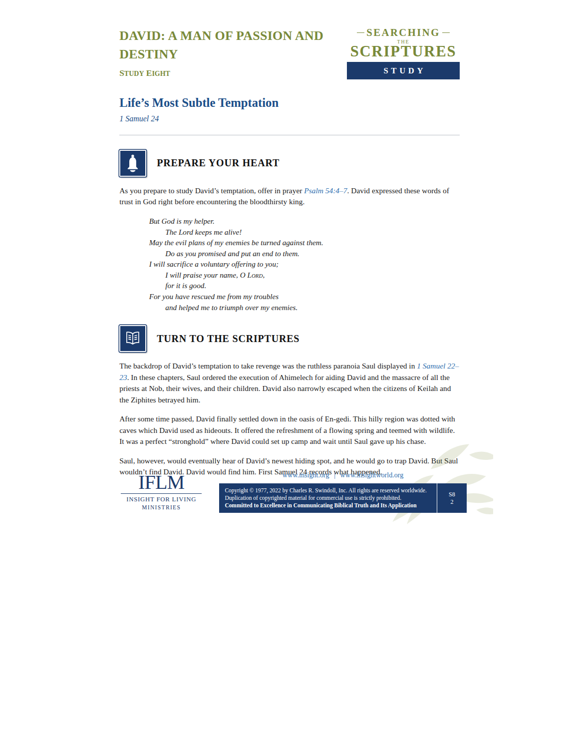David: A Man of Passion and Destiny
STUDY EIGHT
SEARCHING
the
SCRIPTURES
STUDY
Life’s Most Subtle Temptation
1 Samuel 24
PREPARE YOUR HEART
As you prepare to study David’s temptation, offer in prayer Psalm 54:4–7. David expressed these words of trust in God right before encountering the bloodthirsty king.
But God is my helper.
The Lord keeps me alive! May the evil plans of my enemies be turned against them.
Do as you promised and put an end to them. I will sacrifice a voluntary offering to you;
I will praise your name, O Lord, for it is good. For you have rescued me from my troubles
and helped me to triumph over my enemies.
TURN TO THE SCRIPTURES
The backdrop of David’s temptation to take revenge was the ruthless paranoia Saul displayed in 1 Samuel 22–23. In these chapters, Saul ordered the execution of Ahimelech for aiding David and the massacre of all the priests at Nob, their wives, and their children. David also narrowly escaped when the citizens of Keilah and the Ziphites betrayed him.
After some time passed, David finally settled down in the oasis of En-gedi. This hilly region was dotted with caves which David used as hideouts. It offered the refreshment of a flowing spring and teemed with wildlife. It was a perfect “stronghold” where David could set up camp and wait until Saul gave up his chase.
Saul, however, would eventually hear of David’s newest hiding spot, and he would go to trap David. But Saul wouldn’t find David. David would find him. First Samuel 24 records what happened.
IFLM
Insight for Living
Ministries
www.insight.org|www.insightworld.org
Copyright © 1977, 2022 by Charles R. Swindoll, Inc. All rights are reserved worldwide.
Duplication of copyrighted material for commercial use is strictly prohibited.
Committed to Excellence in Communicating Biblical Truth and Its Application
S8
2